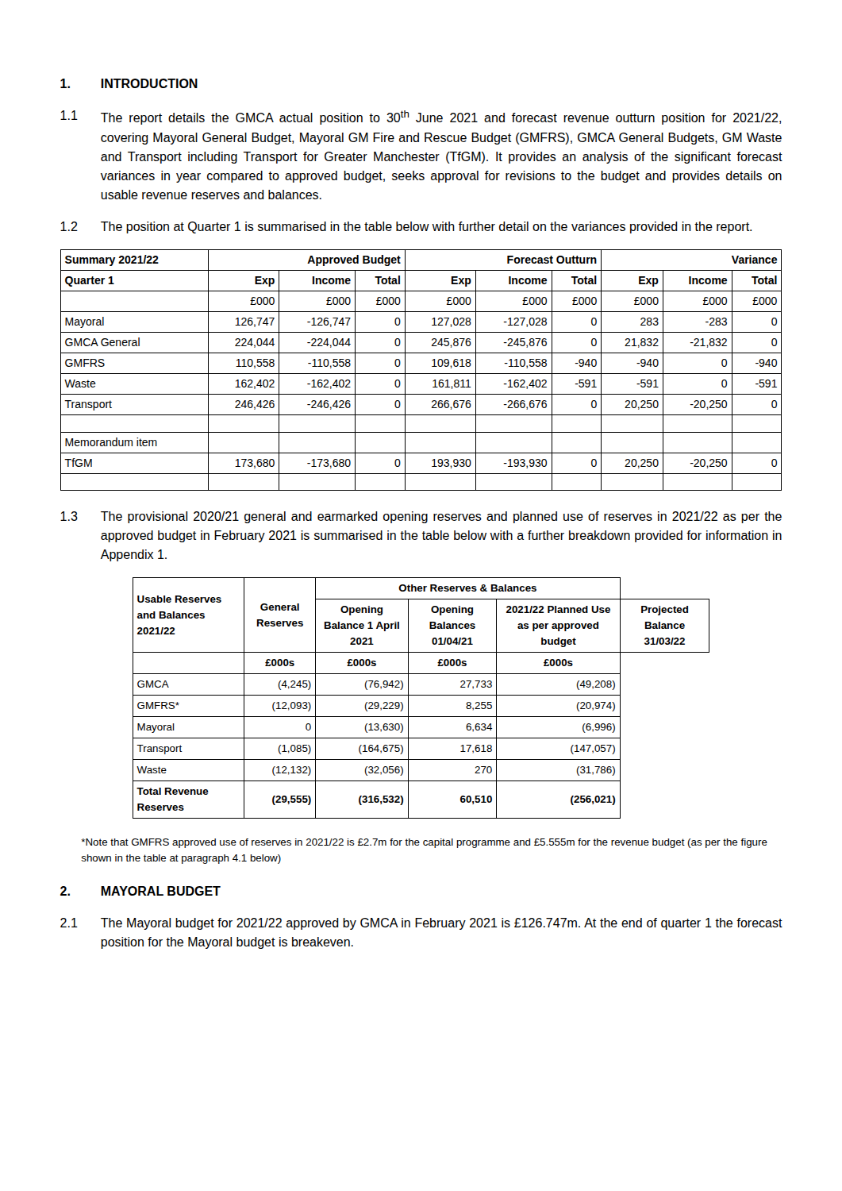1.
INTRODUCTION
1.1
The report details the GMCA actual position to 30th June 2021 and forecast revenue outturn position for 2021/22, covering Mayoral General Budget, Mayoral GM Fire and Rescue Budget (GMFRS), GMCA General Budgets, GM Waste and Transport including Transport for Greater Manchester (TfGM). It provides an analysis of the significant forecast variances in year compared to approved budget, seeks approval for revisions to the budget and provides details on usable revenue reserves and balances.
1.2
The position at Quarter 1 is summarised in the table below with further detail on the variances provided in the report.
| Summary 2021/22 | Approved Budget | Forecast Outturn | Variance |
| --- | --- | --- | --- |
| Quarter 1 | Exp | Income | Total | Exp | Income | Total | Exp | Income | Total |
| | £000 | £000 | £000 | £000 | £000 | £000 | £000 | £000 | £000 |
| Mayoral | 126,747 | -126,747 | 0 | 127,028 | -127,028 | 0 | 283 | -283 | 0 |
| GMCA General | 224,044 | -224,044 | 0 | 245,876 | -245,876 | 0 | 21,832 | -21,832 | 0 |
| GMFRS | 110,558 | -110,558 | 0 | 109,618 | -110,558 | -940 | -940 | 0 | -940 |
| Waste | 162,402 | -162,402 | 0 | 161,811 | -162,402 | -591 | -591 | 0 | -591 |
| Transport | 246,426 | -246,426 | 0 | 266,676 | -266,676 | 0 | 20,250 | -20,250 | 0 |
| Memorandum item | | | | | | | | | |
| TfGM | 173,680 | -173,680 | 0 | 193,930 | -193,930 | 0 | 20,250 | -20,250 | 0 |
1.3
The provisional 2020/21 general and earmarked opening reserves and planned use of reserves in 2021/22 as per the approved budget in February 2021 is summarised in the table below with a further breakdown provided for information in Appendix 1.
| Usable Reserves and Balances 2021/22 | General Reserves | Other Reserves & Balances |
| --- | --- | --- |
| Opening Balance 1 April 2021 | Opening Balances 01/04/21 | 2021/22 Planned Use as per approved budget | Projected Balance 31/03/22 |
| | £000s | £000s | £000s | £000s |
| GMCA | (4,245) | (76,942) | 27,733 | (49,208) |
| GMFRS* | (12,093) | (29,229) | 8,255 | (20,974) |
| Mayoral | 0 | (13,630) | 6,634 | (6,996) |
| Transport | (1,085) | (164,675) | 17,618 | (147,057) |
| Waste | (12,132) | (32,056) | 270 | (31,786) |
| Total Revenue Reserves | (29,555) | (316,532) | 60,510 | (256,021) |
*Note that GMFRS approved use of reserves in 2021/22 is £2.7m for the capital programme and £5.555m for the revenue budget (as per the figure shown in the table at paragraph 4.1 below)
2.
MAYORAL BUDGET
2.1
The Mayoral budget for 2021/22 approved by GMCA in February 2021 is £126.747m. At the end of quarter 1 the forecast position for the Mayoral budget is breakeven.